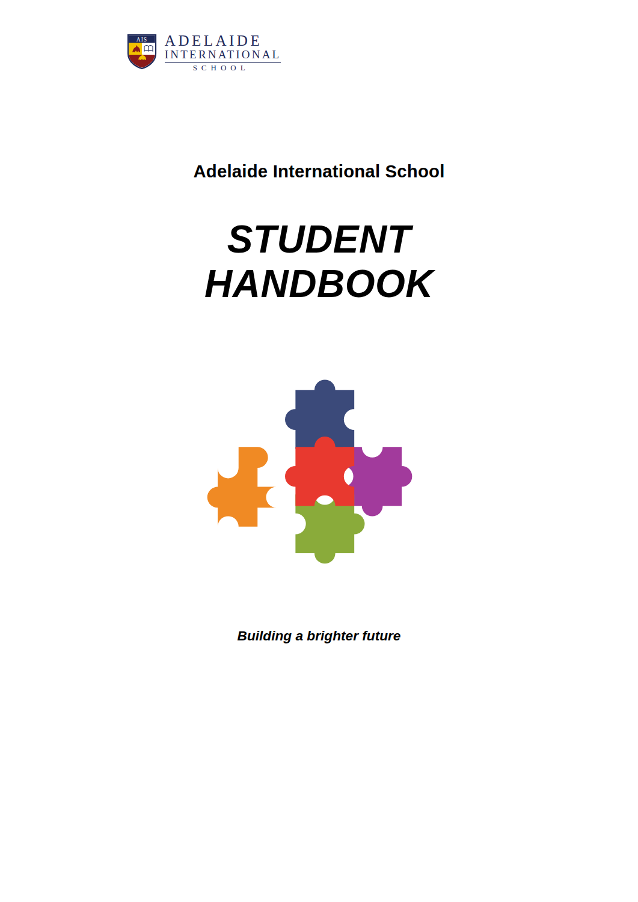AIS
ADELAIDE
INTERNATIONAL
SCHOOL
Adelaide International School
STUDENT HANDBOOK
Building a brighter future